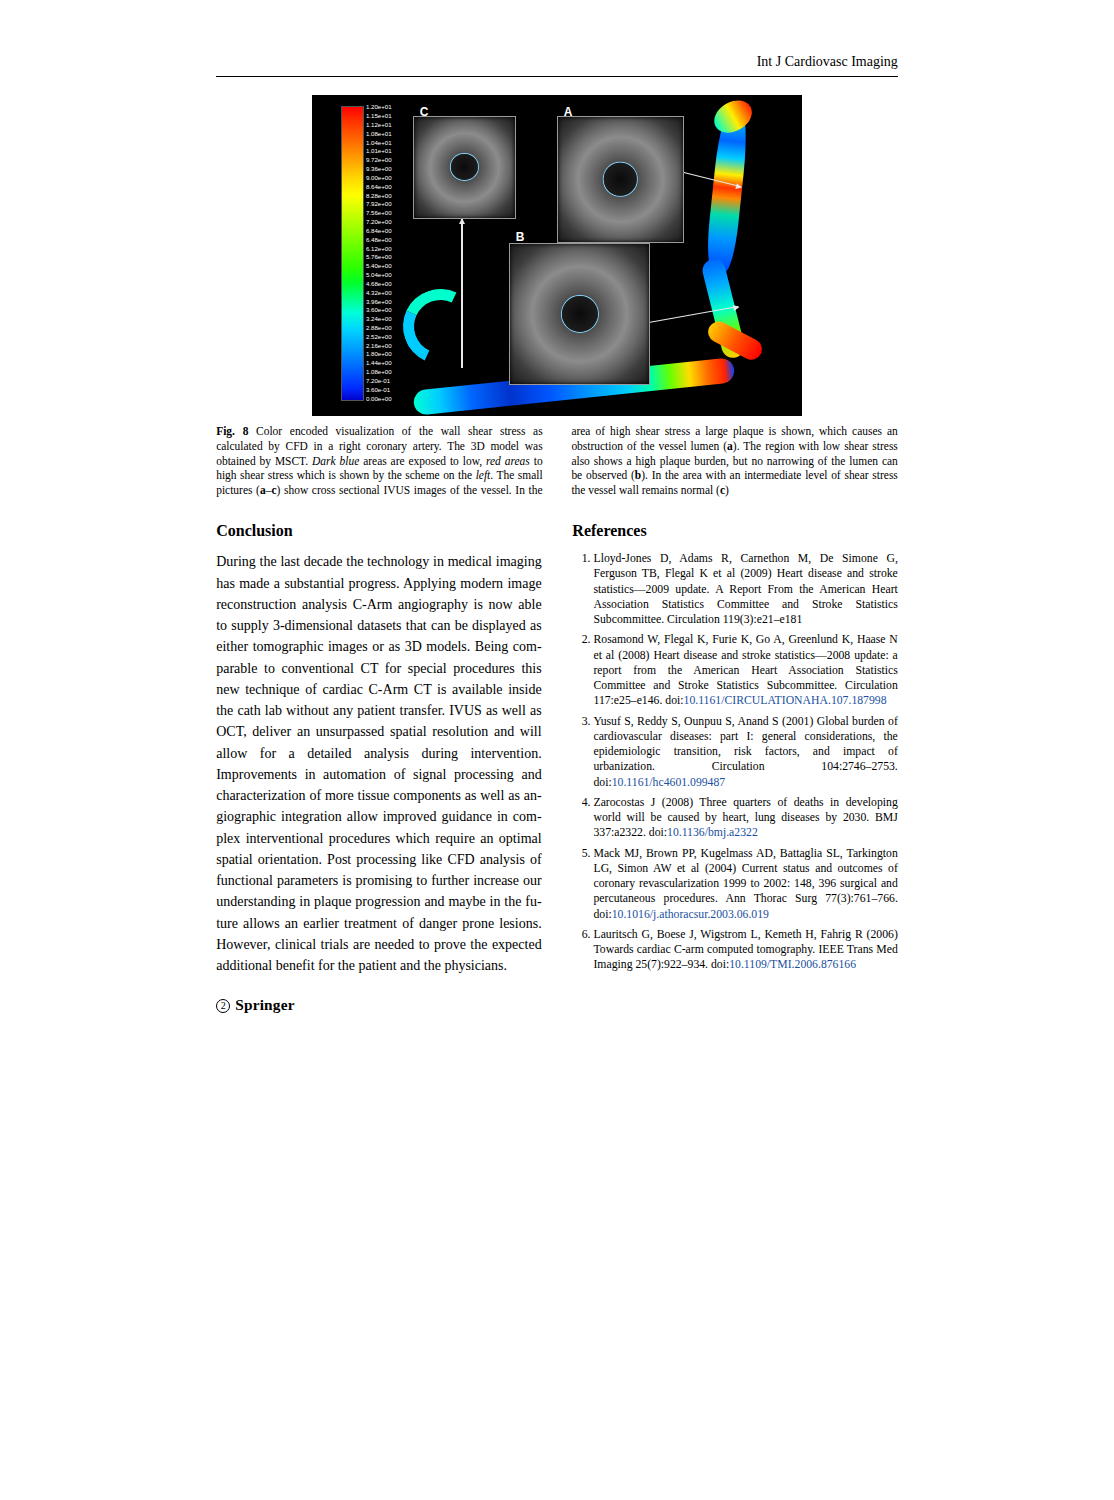Int J Cardiovasc Imaging
1.20e+01 1.15e+01 1.12e+01 1.08e+01 1.04e+01 1.01e+01 9.72e+00 9.36e+00 9.00e+00 8.64e+00 8.28e+00 7.92e+00 7.56e+00 7.20e+00 6.84e+00 6.48e+00 6.12e+00 5.76e+00 5.40e+00 5.04e+00 4.68e+00 4.32e+00 3.96e+00 3.60e+00 3.24e+00 2.88e+00 2.52e+00 2.16e+00 1.80e+00 1.44e+00 1.08e+00 7.20e-01 3.60e-01 0.00e+00
C
A
B
Fig. 8 Color encoded visualization of the wall shear stress as calculated by CFD in a right coronary artery. The 3D model was obtained by MSCT. Dark blue areas are exposed to low, red areas to high shear stress which is shown by the scheme on the left. The small pictures (a–c) show cross sectional IVUS images of the vessel. In the area of high shear stress a large plaque is shown, which causes an obstruction of the vessel lumen (a). The region with low shear stress also shows a high plaque burden, but no narrowing of the lumen can be observed (b). In the area with an intermediate level of shear stress the vessel wall remains normal (c)
Conclusion
During the last decade the technology in medical imaging has made a substantial progress. Applying modern image reconstruction analysis C-Arm angiography is now able to supply 3-dimensional datasets that can be displayed as either tomographic images or as 3D models. Being comparable to conventional CT for special procedures this new technique of cardiac C-Arm CT is available inside the cath lab without any patient transfer. IVUS as well as OCT, deliver an unsurpassed spatial resolution and will allow for a detailed analysis during intervention. Improvements in automation of signal processing and characterization of more tissue components as well as angiographic integration allow improved guidance in complex interventional procedures which require an optimal spatial orientation. Post processing like CFD analysis of functional parameters is promising to further increase our understanding in plaque progression and maybe in the future allows an earlier treatment of danger prone lesions. However, clinical trials are needed to prove the expected additional benefit for the patient and the physicians.
References
Lloyd-Jones D, Adams R, Carnethon M, De Simone G, Ferguson TB, Flegal K et al (2009) Heart disease and stroke statistics—2009 update. A Report From the American Heart Association Statistics Committee and Stroke Statistics Subcommittee. Circulation 119(3):e21–e181
Rosamond W, Flegal K, Furie K, Go A, Greenlund K, Haase N et al (2008) Heart disease and stroke statistics—2008 update: a report from the American Heart Association Statistics Committee and Stroke Statistics Subcommittee. Circulation 117:e25–e146. doi:10.1161/CIRCULATIONAHA.107.187998
Yusuf S, Reddy S, Ounpuu S, Anand S (2001) Global burden of cardiovascular diseases: part I: general considerations, the epidemiologic transition, risk factors, and impact of urbanization. Circulation 104:2746–2753. doi:10.1161/hc4601.099487
Zarocostas J (2008) Three quarters of deaths in developing world will be caused by heart, lung diseases by 2030. BMJ 337:a2322. doi:10.1136/bmj.a2322
Mack MJ, Brown PP, Kugelmass AD, Battaglia SL, Tarkington LG, Simon AW et al (2004) Current status and outcomes of coronary revascularization 1999 to 2002: 148, 396 surgical and percutaneous procedures. Ann Thorac Surg 77(3):761–766. doi:10.1016/j.athoracsur.2003.06.019
Lauritsch G, Boese J, Wigstrom L, Kemeth H, Fahrig R (2006) Towards cardiac C-arm computed tomography. IEEE Trans Med Imaging 25(7):922–934. doi:10.1109/TMI.2006.876166
2 Springer